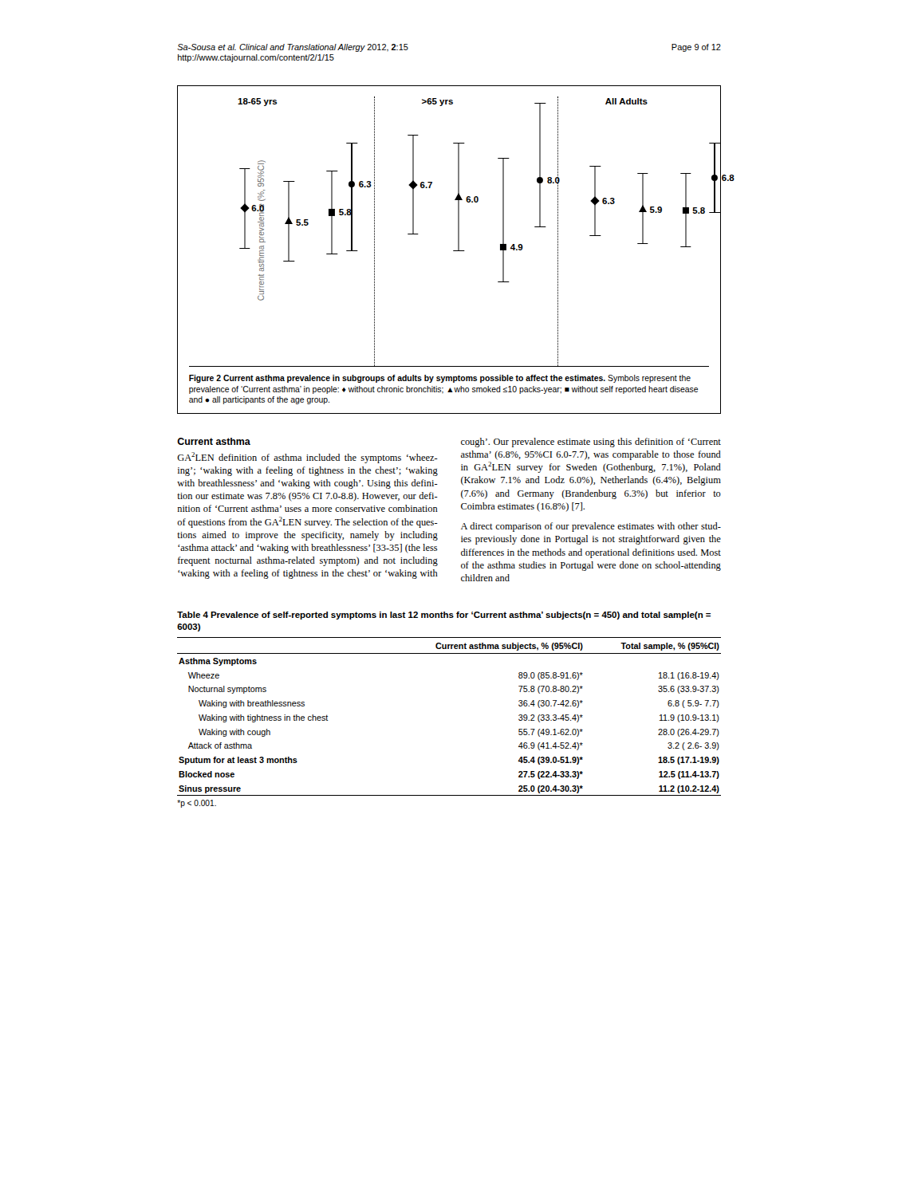Sa-Sousa et al. Clinical and Translational Allergy 2012, 2:15 http://www.ctajournal.com/content/2/1/15
Page 9 of 12
Current asthma prevalence (%, 95%CI)
18-65 yrs >65 yrs All Adults
6.0
5.5
5.8
6.3
6.7
6.0
4.9
8.0
6.3
5.9
5.8
6.8
Figure 2 Current asthma prevalence in subgroups of adults by symptoms possible to affect the estimates. Symbols represent the prevalence of ‘Current asthma’ in people: ♦ without chronic bronchitis; ▲who smoked ≤10 packs-year; ■ without self reported heart disease and ● all participants of the age group.
Current asthma
GA2LEN definition of asthma included the symptoms ‘wheezing’; ‘waking with a feeling of tightness in the chest’; ‘waking with breathlessness’ and ‘waking with cough’. Using this definition our estimate was 7.8% (95% CI 7.0-8.8). However, our definition of ‘Current asthma’ uses a more conservative combination of questions from the GA2LEN survey. The selection of the questions aimed to improve the specificity, namely by including ‘asthma attack’ and ‘waking with breathlessness’ [33-35] (the less frequent nocturnal asthma-related symptom) and not including ‘waking with a feeling of tightness in the chest’ or ‘waking with cough’. Our prevalence estimate using this definition of ‘Current asthma’ (6.8%, 95%CI 6.0-7.7), was comparable to those found in GA2LEN survey for Sweden (Gothenburg, 7.1%), Poland (Krakow 7.1% and Lodz 6.0%), Netherlands (6.4%), Belgium (7.6%) and Germany (Brandenburg 6.3%) but inferior to Coimbra estimates (16.8%) [7].
A direct comparison of our prevalence estimates with other studies previously done in Portugal is not straightforward given the differences in the methods and operational definitions used. Most of the asthma studies in Portugal were done on school-attending children and
Table 4 Prevalence of self-reported symptoms in last 12 months for ‘Current asthma’ subjects(n = 450) and total sample(n = 6003)
| | Current asthma subjects, % (95%CI) | Total sample, % (95%CI) |
| --- | --- | --- |
| Asthma Symptoms | | |
| Wheeze | 89.0 (85.8-91.6)* | 18.1 (16.8-19.4) |
| Nocturnal symptoms | 75.8 (70.8-80.2)* | 35.6 (33.9-37.3) |
| Waking with breathlessness | 36.4 (30.7-42.6)* | 6.8 ( 5.9- 7.7) |
| Waking with tightness in the chest | 39.2 (33.3-45.4)* | 11.9 (10.9-13.1) |
| Waking with cough | 55.7 (49.1-62.0)* | 28.0 (26.4-29.7) |
| Attack of asthma | 46.9 (41.4-52.4)* | 3.2 ( 2.6- 3.9) |
| Sputum for at least 3 months | 45.4 (39.0-51.9)* | 18.5 (17.1-19.9) |
| Blocked nose | 27.5 (22.4-33.3)* | 12.5 (11.4-13.7) |
| Sinus pressure | 25.0 (20.4-30.3)* | 11.2 (10.2-12.4) |
*p < 0.001.